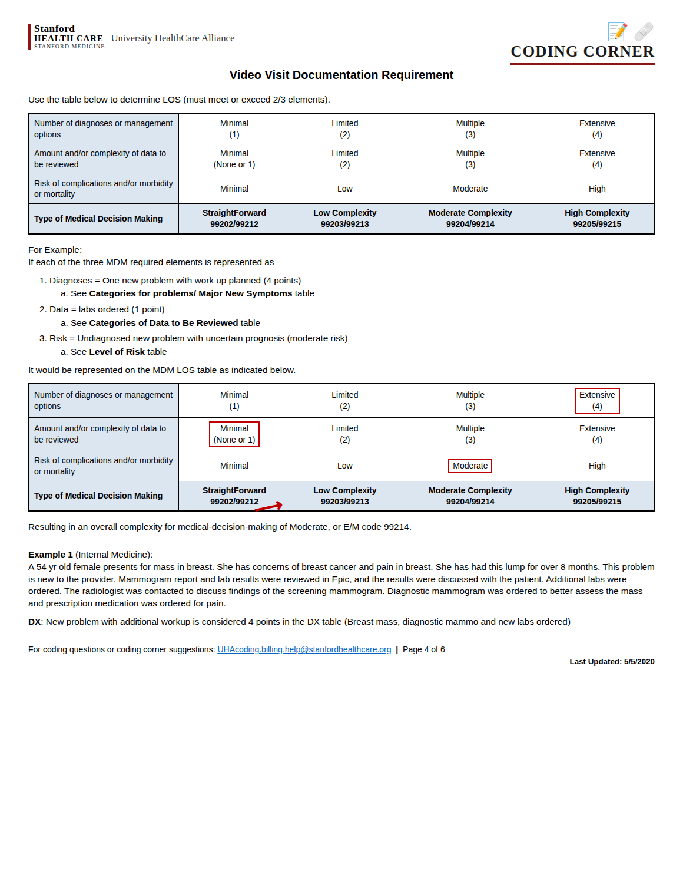Stanford
HEALTH CARE
STANFORD MEDICINE
University HealthCare Alliance
📝 🩹
CODING CORNER
Video Visit Documentation Requirement
Use the table below to determine LOS (must meet or exceed 2/3 elements).
| Number of diagnoses or management options | Minimal (1) | Limited (2) | Multiple (3) | Extensive (4) |
| Amount and/or complexity of data to be reviewed | Minimal (None or 1) | Limited (2) | Multiple (3) | Extensive (4) |
| Risk of complications and/or morbidity or mortality | Minimal | Low | Moderate | High |
| Type of Medical Decision Making | StraightForward 99202/99212 | Low Complexity 99203/99213 | Moderate Complexity 99204/99214 | High Complexity 99205/99215 |
For Example:
If each of the three MDM required elements is represented as
Diagnoses = One new problem with work up planned (4 points)
See Categories for problems/ Major New Symptoms table
Data = labs ordered (1 point)
See Categories of Data to Be Reviewed table
Risk = Undiagnosed new problem with uncertain prognosis (moderate risk)
See Level of Risk table
It would be represented on the MDM LOS table as indicated below.
| Number of diagnoses or management options | Minimal (1) | Limited (2) | Multiple (3) | Extensive (4) |
| Amount and/or complexity of data to be reviewed | Minimal (None or 1) | Limited (2) | Multiple (3) | Extensive (4) |
| Risk of complications and/or morbidity or mortality | Minimal | Low | Moderate | High |
| Type of Medical Decision Making | StraightForward 99202/99212 | Low Complexity 99203/99213 | Moderate Complexity 99204/99214 | High Complexity 99205/99215 |
⟶
Resulting in an overall complexity for medical-decision-making of Moderate, or E/M code 99214.
Example 1 (Internal Medicine):
A 54 yr old female presents for mass in breast. She has concerns of breast cancer and pain in breast. She has had this lump for over 8 months. This problem is new to the provider. Mammogram report and lab results were reviewed in Epic, and the results were discussed with the patient. Additional labs were ordered. The radiologist was contacted to discuss findings of the screening mammogram. Diagnostic mammogram was ordered to better assess the mass and prescription medication was ordered for pain.
DX: New problem with additional workup is considered 4 points in the DX table (Breast mass, diagnostic mammo and new labs ordered)
For coding questions or coding corner suggestions: UHAcoding.billing.help@stanfordhealthcare.org | Page 4 of 6
Last Updated: 5/5/2020